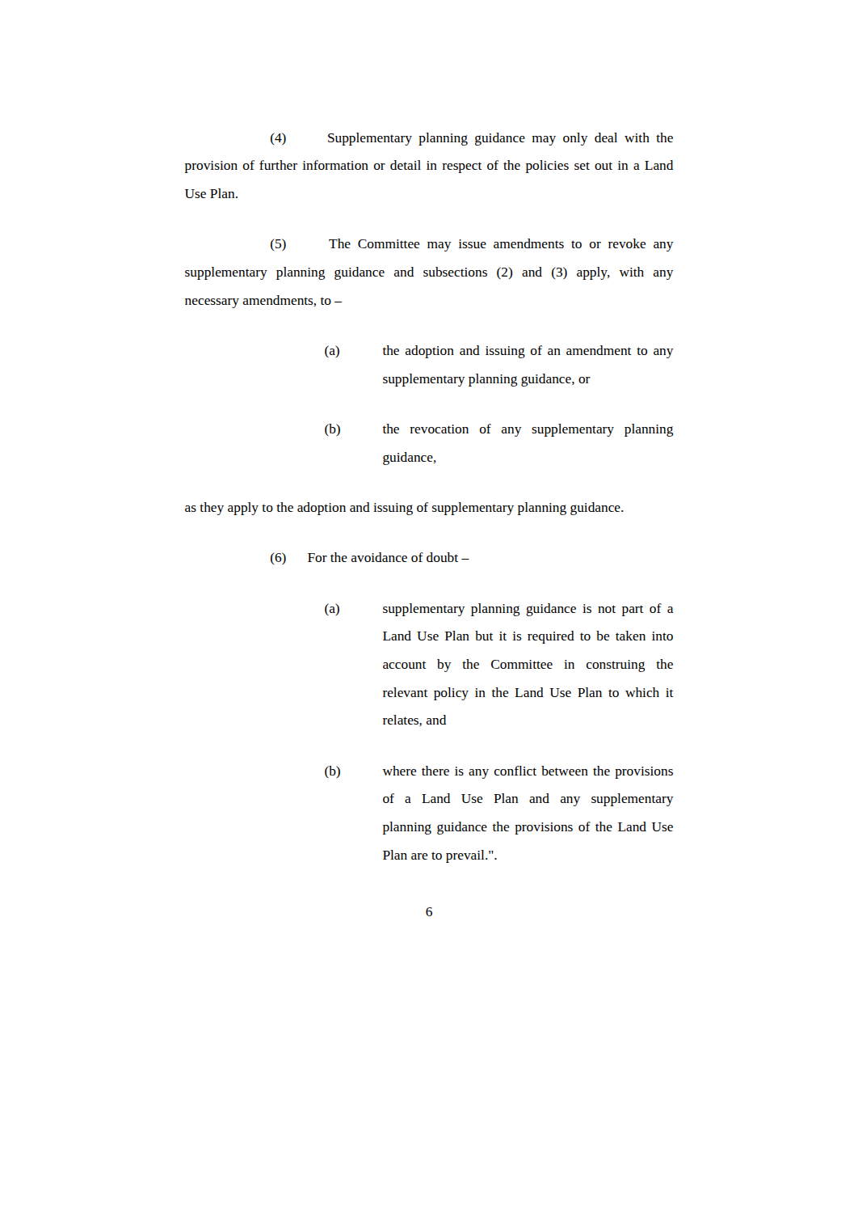(4) Supplementary planning guidance may only deal with the provision of further information or detail in respect of the policies set out in a Land Use Plan.
(5) The Committee may issue amendments to or revoke any supplementary planning guidance and subsections (2) and (3) apply, with any necessary amendments, to –
(a)
the adoption and issuing of an amendment to any supplementary planning guidance, or
(b)
the revocation of any supplementary planning guidance,
as they apply to the adoption and issuing of supplementary planning guidance.
(6) For the avoidance of doubt –
(a)
supplementary planning guidance is not part of a Land Use Plan but it is required to be taken into account by the Committee in construing the relevant policy in the Land Use Plan to which it relates, and
(b)
where there is any conflict between the provisions of a Land Use Plan and any supplementary planning guidance the provisions of the Land Use Plan are to prevail.".
6